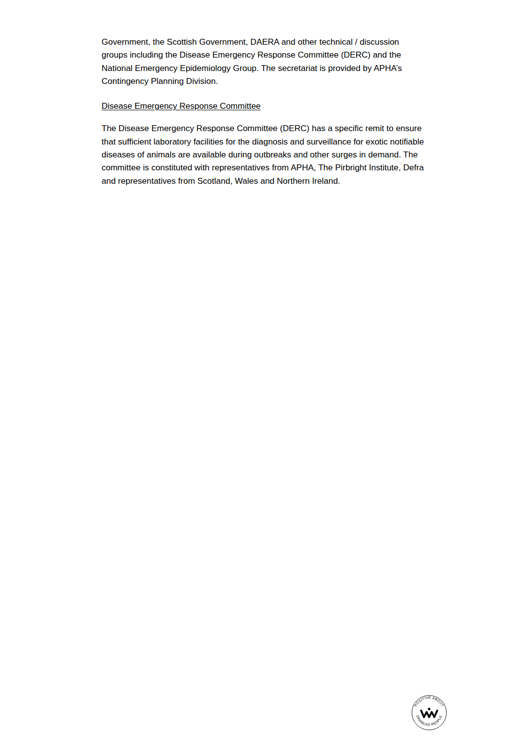Government, the Scottish Government, DAERA and other technical / discussion groups including the Disease Emergency Response Committee (DERC) and the National Emergency Epidemiology Group. The secretariat is provided by APHA’s Contingency Planning Division.
Disease Emergency Response Committee
The Disease Emergency Response Committee (DERC) has a specific remit to ensure that sufficient laboratory facilities for the diagnosis and surveillance for exotic notifiable diseases of animals are available during outbreaks and other surges in demand. The committee is constituted with representatives from APHA, The Pirbright Institute, Defra and representatives from Scotland, Wales and Northern Ireland.
POSITIVE ABOUT DISABLED PEOPLE